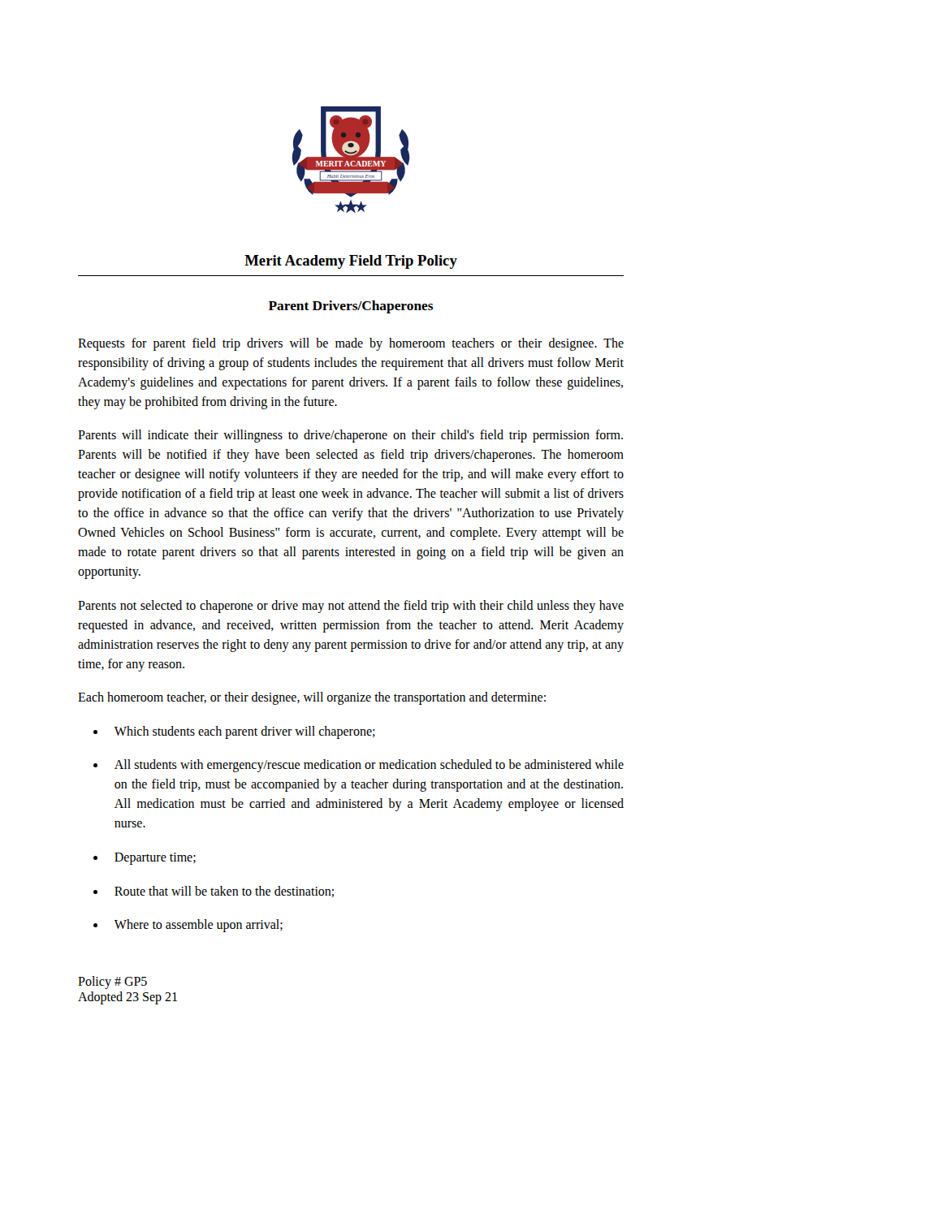MERIT ACADEMY Habit Determinus Eros
Merit Academy Field Trip Policy
Parent Drivers/Chaperones
Requests for parent field trip drivers will be made by homeroom teachers or their designee. The responsibility of driving a group of students includes the requirement that all drivers must follow Merit Academy's guidelines and expectations for parent drivers. If a parent fails to follow these guidelines, they may be prohibited from driving in the future.
Parents will indicate their willingness to drive/chaperone on their child's field trip permission form. Parents will be notified if they have been selected as field trip drivers/chaperones. The homeroom teacher or designee will notify volunteers if they are needed for the trip, and will make every effort to provide notification of a field trip at least one week in advance. The teacher will submit a list of drivers to the office in advance so that the office can verify that the drivers' "Authorization to use Privately Owned Vehicles on School Business" form is accurate, current, and complete. Every attempt will be made to rotate parent drivers so that all parents interested in going on a field trip will be given an opportunity.
Parents not selected to chaperone or drive may not attend the field trip with their child unless they have requested in advance, and received, written permission from the teacher to attend. Merit Academy administration reserves the right to deny any parent permission to drive for and/or attend any trip, at any time, for any reason.
Each homeroom teacher, or their designee, will organize the transportation and determine:
Which students each parent driver will chaperone;
All students with emergency/rescue medication or medication scheduled to be administered while on the field trip, must be accompanied by a teacher during transportation and at the destination. All medication must be carried and administered by a Merit Academy employee or licensed nurse.
Departure time;
Route that will be taken to the destination;
Where to assemble upon arrival;
Policy # GP5
Adopted 23 Sep 21